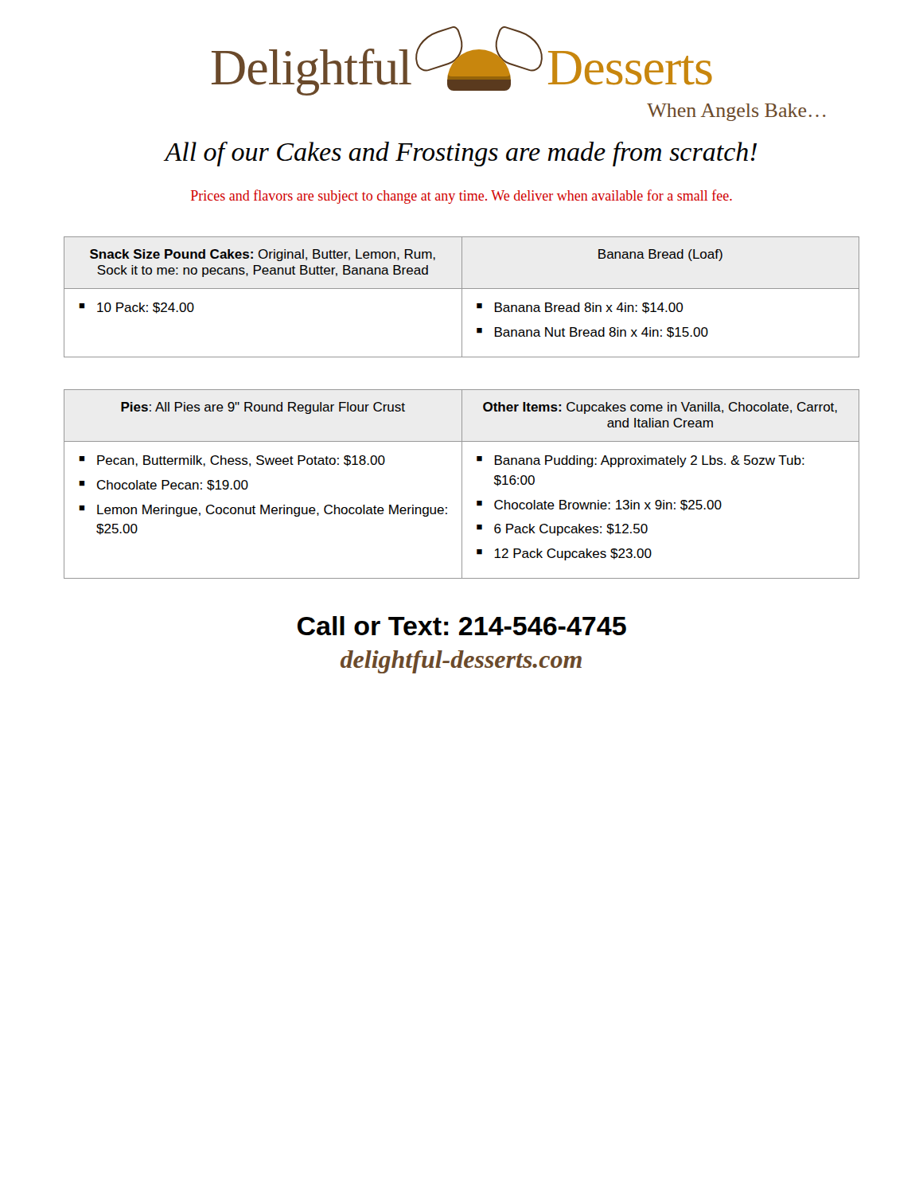Delightful Desserts
When Angels Bake…
All of our Cakes and Frostings are made from scratch!
Prices and flavors are subject to change at any time. We deliver when available for a small fee.
| Snack Size Pound Cakes: Original, Butter, Lemon, Rum, Sock it to me: no pecans, Peanut Butter, Banana Bread | Banana Bread (Loaf) |
| --- | --- |
| 10 Pack: $24.00 | Banana Bread 8in x 4in: $14.00 Banana Nut Bread 8in x 4in: $15.00 |
| Pies : All Pies are 9" Round Regular Flour Crust | Other Items: Cupcakes come in Vanilla, Chocolate, Carrot, and Italian Cream |
| --- | --- |
| Pecan, Buttermilk, Chess, Sweet Potato: $18.00 Chocolate Pecan: $19.00 Lemon Meringue, Coconut Meringue, Chocolate Meringue: $25.00 | Banana Pudding: Approximately 2 Lbs. & 5ozw Tub: $16:00 Chocolate Brownie: 13in x 9in: $25.00 6 Pack Cupcakes: $12.50 12 Pack Cupcakes $23.00 |
Call or Text: 214-546-4745
delightful-desserts.com